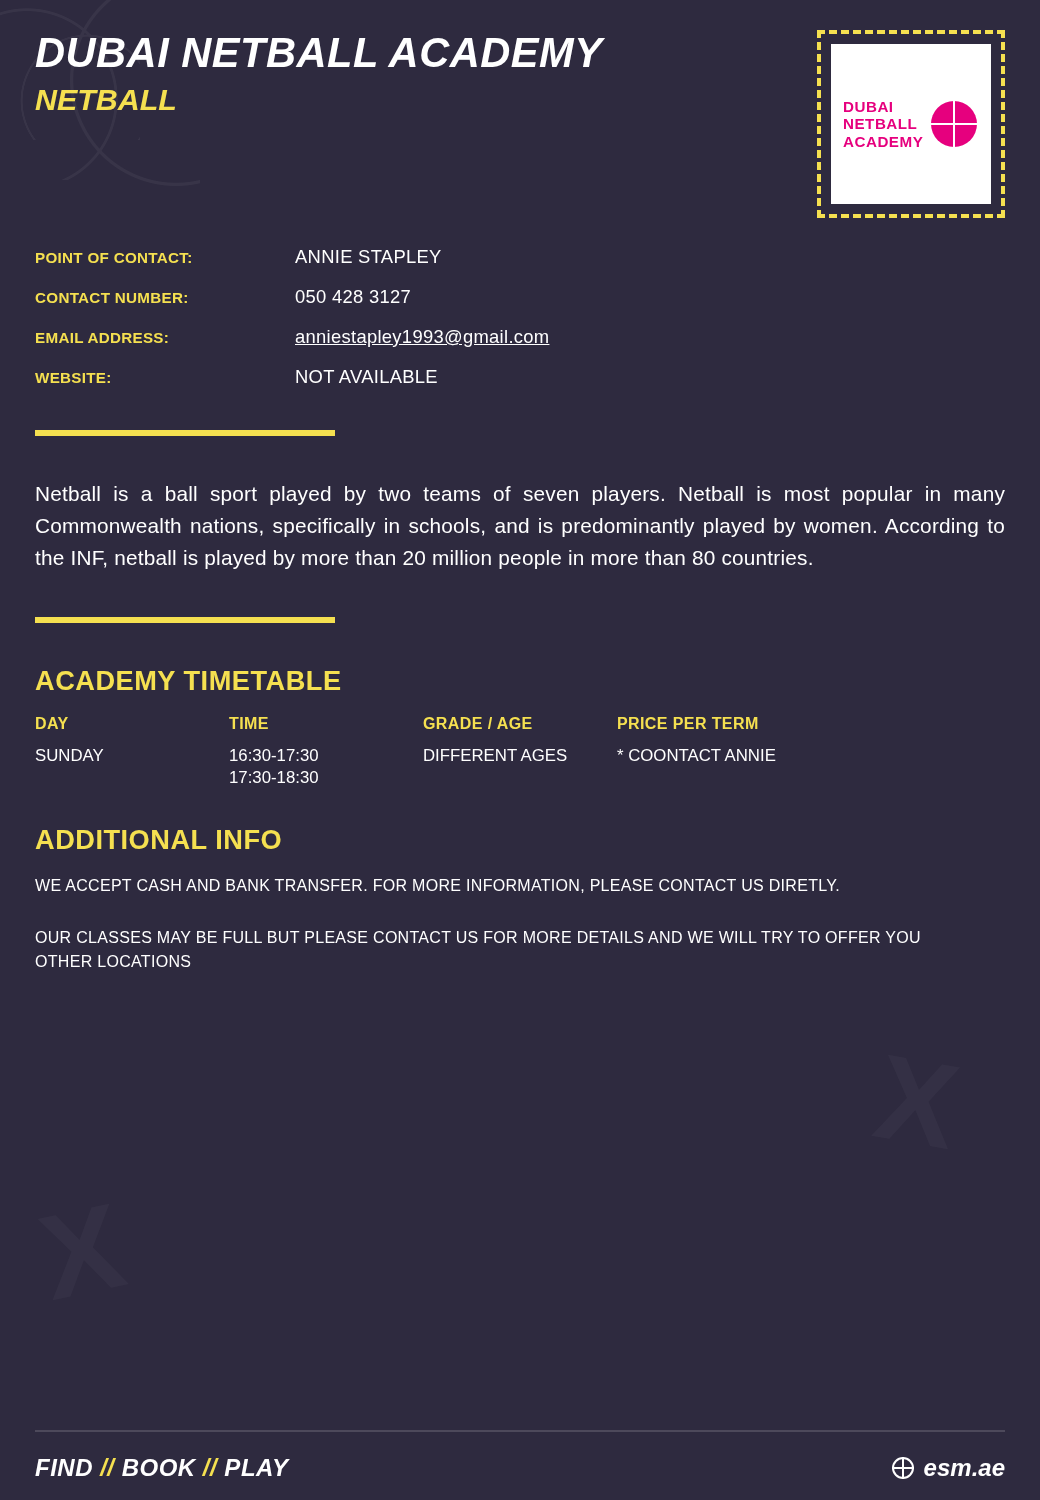DUBAI NETBALL ACADEMY
NETBALL
DUBAI
NETBALL
ACADEMY
POINT OF CONTACT:
ANNIE STAPLEY
CONTACT NUMBER:
050 428 3127
EMAIL ADDRESS:
anniestapley1993@gmail.com
WEBSITE:
NOT AVAILABLE
Netball is a ball sport played by two teams of seven players. Netball is most popular in many Commonwealth nations, specifically in schools, and is predominantly played by women. According to the INF, netball is played by more than 20 million people in more than 80 countries.
ACADEMY TIMETABLE
| DAY | TIME | GRADE / AGE | PRICE PER TERM |
| --- | --- | --- | --- |
| SUNDAY | 16:30-17:30 17:30-18:30 | DIFFERENT AGES | * COONTACT ANNIE |
ADDITIONAL INFO
WE ACCEPT CASH AND BANK TRANSFER. FOR MORE INFORMATION, PLEASE CONTACT US DIRETLY.
OUR CLASSES MAY BE FULL BUT PLEASE CONTACT US FOR MORE DETAILS AND WE WILL TRY TO OFFER YOU OTHER LOCATIONS
FIND // BOOK // PLAY
esm.ae